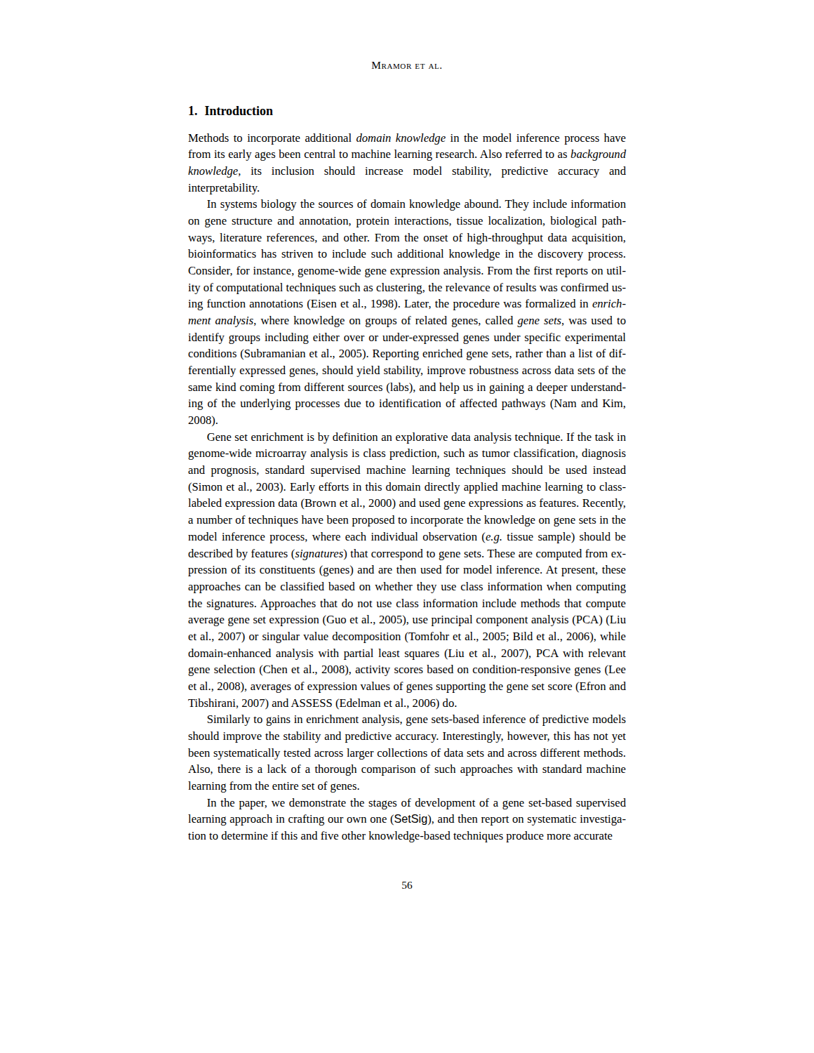Mramor et al.
1. Introduction
Methods to incorporate additional domain knowledge in the model inference process have from its early ages been central to machine learning research. Also referred to as background knowledge, its inclusion should increase model stability, predictive accuracy and interpretability.
In systems biology the sources of domain knowledge abound. They include information on gene structure and annotation, protein interactions, tissue localization, biological pathways, literature references, and other. From the onset of high-throughput data acquisition, bioinformatics has striven to include such additional knowledge in the discovery process. Consider, for instance, genome-wide gene expression analysis. From the first reports on utility of computational techniques such as clustering, the relevance of results was confirmed using function annotations (Eisen et al., 1998). Later, the procedure was formalized in enrichment analysis, where knowledge on groups of related genes, called gene sets, was used to identify groups including either over or under-expressed genes under specific experimental conditions (Subramanian et al., 2005). Reporting enriched gene sets, rather than a list of differentially expressed genes, should yield stability, improve robustness across data sets of the same kind coming from different sources (labs), and help us in gaining a deeper understanding of the underlying processes due to identification of affected pathways (Nam and Kim, 2008).
Gene set enrichment is by definition an explorative data analysis technique. If the task in genome-wide microarray analysis is class prediction, such as tumor classification, diagnosis and prognosis, standard supervised machine learning techniques should be used instead (Simon et al., 2003). Early efforts in this domain directly applied machine learning to class-labeled expression data (Brown et al., 2000) and used gene expressions as features. Recently, a number of techniques have been proposed to incorporate the knowledge on gene sets in the model inference process, where each individual observation (e.g. tissue sample) should be described by features (signatures) that correspond to gene sets. These are computed from expression of its constituents (genes) and are then used for model inference. At present, these approaches can be classified based on whether they use class information when computing the signatures. Approaches that do not use class information include methods that compute average gene set expression (Guo et al., 2005), use principal component analysis (PCA) (Liu et al., 2007) or singular value decomposition (Tomfohr et al., 2005; Bild et al., 2006), while domain-enhanced analysis with partial least squares (Liu et al., 2007), PCA with relevant gene selection (Chen et al., 2008), activity scores based on condition-responsive genes (Lee et al., 2008), averages of expression values of genes supporting the gene set score (Efron and Tibshirani, 2007) and ASSESS (Edelman et al., 2006) do.
Similarly to gains in enrichment analysis, gene sets-based inference of predictive models should improve the stability and predictive accuracy. Interestingly, however, this has not yet been systematically tested across larger collections of data sets and across different methods. Also, there is a lack of a thorough comparison of such approaches with standard machine learning from the entire set of genes.
In the paper, we demonstrate the stages of development of a gene set-based supervised learning approach in crafting our own one (SetSig), and then report on systematic investigation to determine if this and five other knowledge-based techniques produce more accurate
56